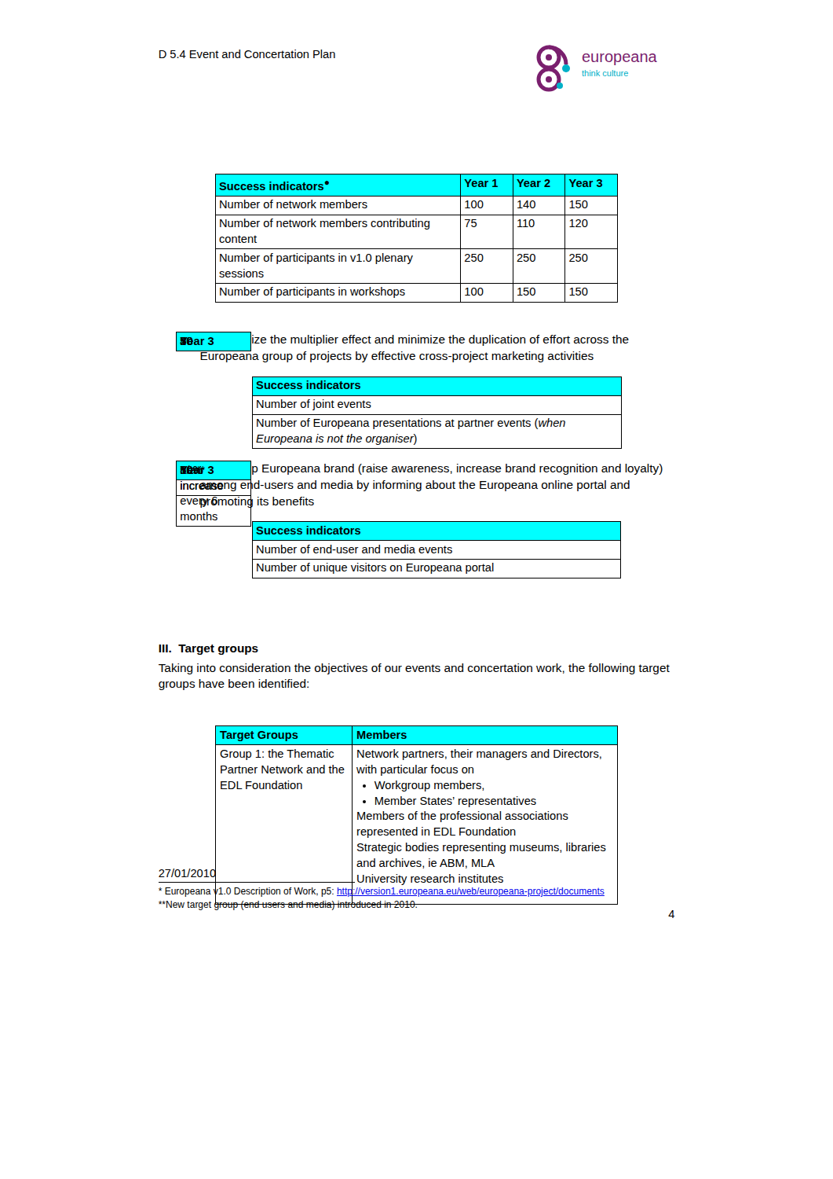D 5.4 Event and Concertation Plan
europeana think culture
| Success indicators ● | Year 1 | Year 2 | Year 3 |
| --- | --- | --- | --- |
| Number of network members | 100 | 140 | 150 |
| Number of network members contributing content | 75 | 110 | 120 |
| Number of participants in v1.0 plenary sessions | 250 | 250 | 250 |
| Number of participants in workshops | 100 | 150 | 150 |
2.
To maximize the multiplier effect and minimize the duplication of effort across the Europeana group of projects by effective cross-project marketing activities
| Success indicators | Year 1 | Year 2 | Year 3 |
| --- | --- | --- | --- |
| Number of joint events | 3 | 5 | 5 |
| Number of Europeana presentations at partner events ( when Europeana is not the organiser ) | 20 | 30 | 40 |
3.
To build up Europeana brand (raise awareness, increase brand recognition and loyalty) among end-users and media by informing about the Europeana online portal and promoting its benefits
| Success indicators | Year 1 | Year 2 | Year 3 |
| --- | --- | --- | --- |
| Number of end-user and media events | n/a** | 10 | 8 |
| Number of unique visitors on Europeana portal | | 10% increase every 6 months | 50% increase |
III. Target groups
Taking into consideration the objectives of our events and concertation work, the following target groups have been identified:
| Target Groups | Members |
| --- | --- |
| Group 1: the Thematic Partner Network and the EDL Foundation | Network partners, their managers and Directors, with particular focus on Workgroup members, Member States’ representatives Members of the professional associations represented in EDL Foundation Strategic bodies representing museums, libraries and archives, ie ABM, MLA University research institutes |
27/01/2010
* Europeana v1.0 Description of Work, p5: http://version1.europeana.eu/web/europeana-project/documents
**New target group (end users and media) introduced in 2010.
4